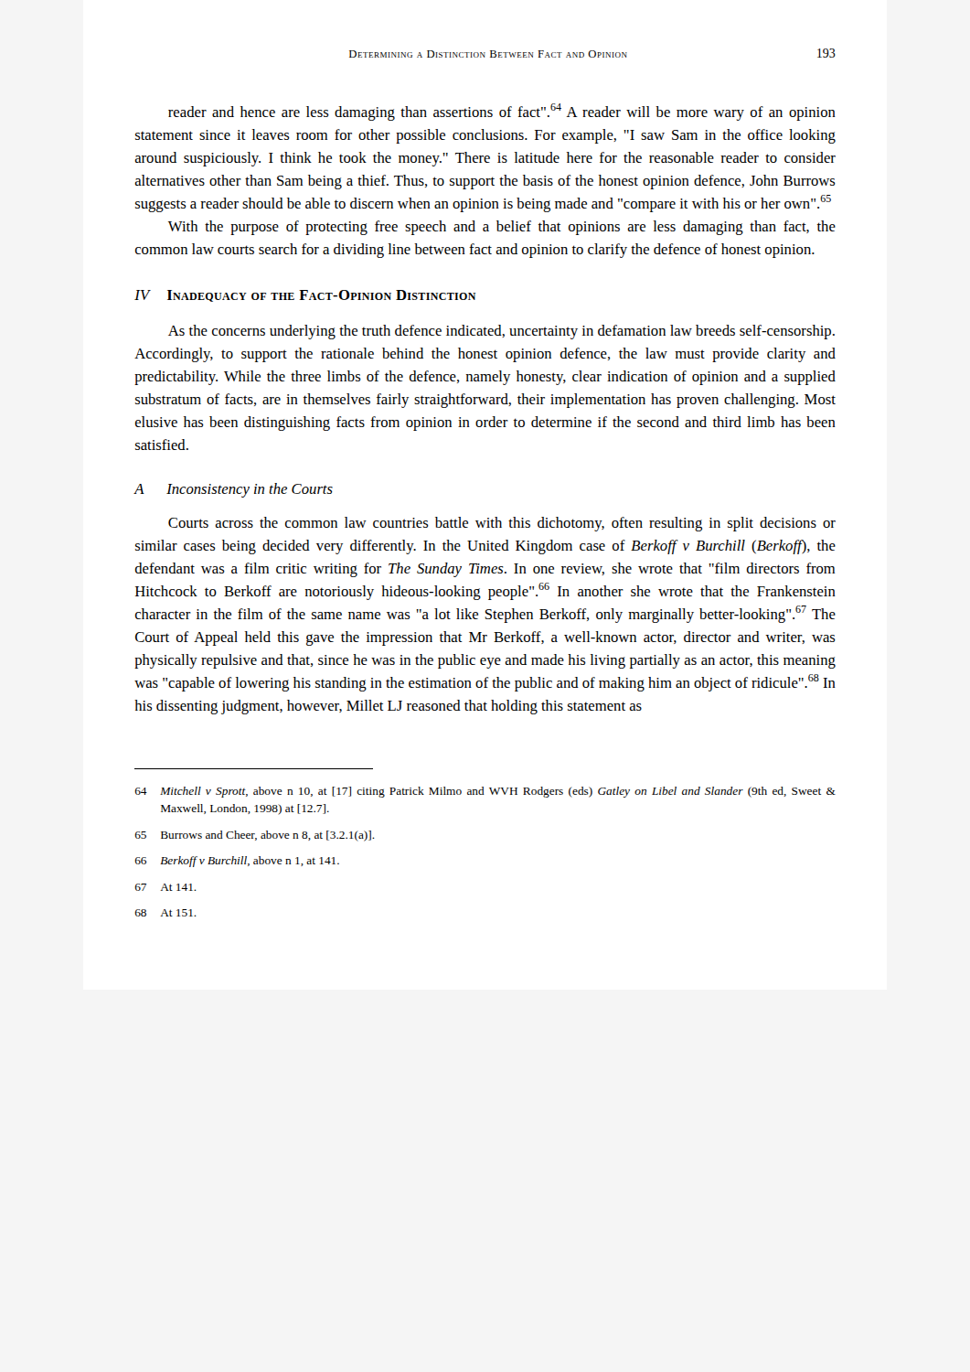Determining a Distinction Between Fact and Opinion 193
reader and hence are less damaging than assertions of fact".64 A reader will be more wary of an opinion statement since it leaves room for other possible conclusions. For example, "I saw Sam in the office looking around suspiciously. I think he took the money." There is latitude here for the reasonable reader to consider alternatives other than Sam being a thief. Thus, to support the basis of the honest opinion defence, John Burrows suggests a reader should be able to discern when an opinion is being made and "compare it with his or her own".65
With the purpose of protecting free speech and a belief that opinions are less damaging than fact, the common law courts search for a dividing line between fact and opinion to clarify the defence of honest opinion.
IV Inadequacy of the Fact-Opinion Distinction
As the concerns underlying the truth defence indicated, uncertainty in defamation law breeds self-censorship. Accordingly, to support the rationale behind the honest opinion defence, the law must provide clarity and predictability. While the three limbs of the defence, namely honesty, clear indication of opinion and a supplied substratum of facts, are in themselves fairly straightforward, their implementation has proven challenging. Most elusive has been distinguishing facts from opinion in order to determine if the second and third limb has been satisfied.
AInconsistency in the Courts
Courts across the common law countries battle with this dichotomy, often resulting in split decisions or similar cases being decided very differently. In the United Kingdom case of Berkoff v Burchill (Berkoff), the defendant was a film critic writing for The Sunday Times. In one review, she wrote that "film directors from Hitchcock to Berkoff are notoriously hideous-looking people".66 In another she wrote that the Frankenstein character in the film of the same name was "a lot like Stephen Berkoff, only marginally better-looking".67 The Court of Appeal held this gave the impression that Mr Berkoff, a well-known actor, director and writer, was physically repulsive and that, since he was in the public eye and made his living partially as an actor, this meaning was "capable of lowering his standing in the estimation of the public and of making him an object of ridicule".68 In his dissenting judgment, however, Millet LJ reasoned that holding this statement as
64 Mitchell v Sprott, above n 10, at [17] citing Patrick Milmo and WVH Rodgers (eds) Gatley on Libel and Slander (9th ed, Sweet & Maxwell, London, 1998) at [12.7].
65 Burrows and Cheer, above n 8, at [3.2.1(a)].
66 Berkoff v Burchill, above n 1, at 141.
67 At 141.
68 At 151.